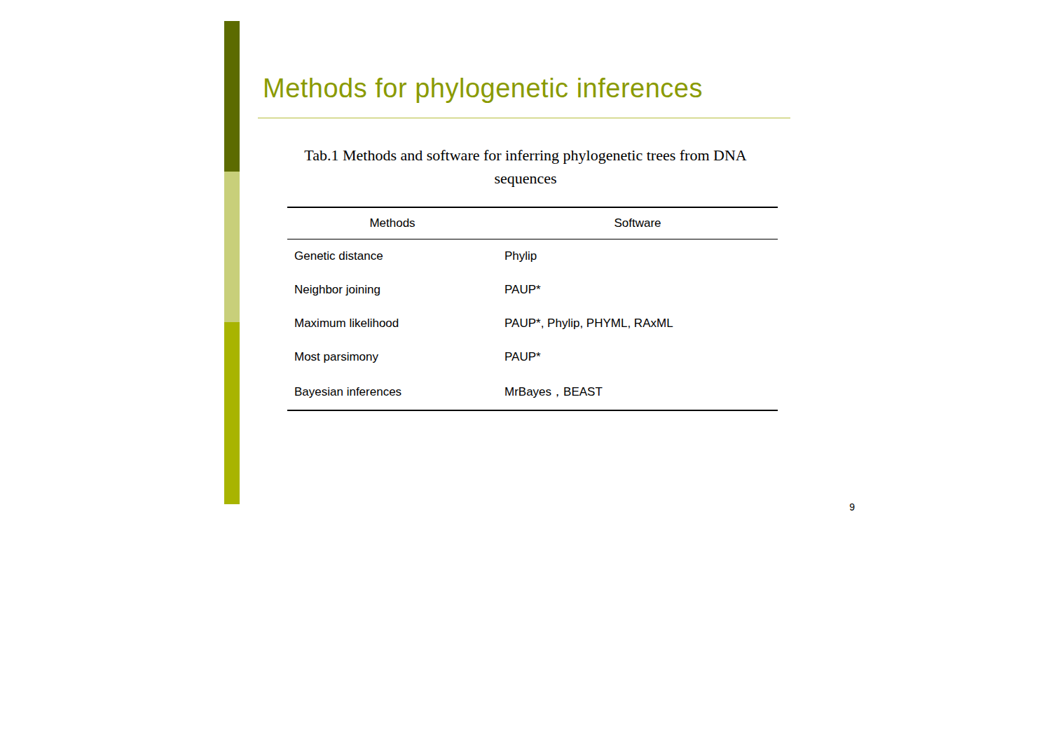Methods for phylogenetic inferences
Tab.1 Methods and software for inferring phylogenetic trees from DNA sequences
| Methods | Software |
| --- | --- |
| Genetic distance | Phylip |
| Neighbor joining | PAUP* |
| Maximum likelihood | PAUP*, Phylip, PHYML, RAxML |
| Most parsimony | PAUP* |
| Bayesian inferences | MrBayes，BEAST |
9